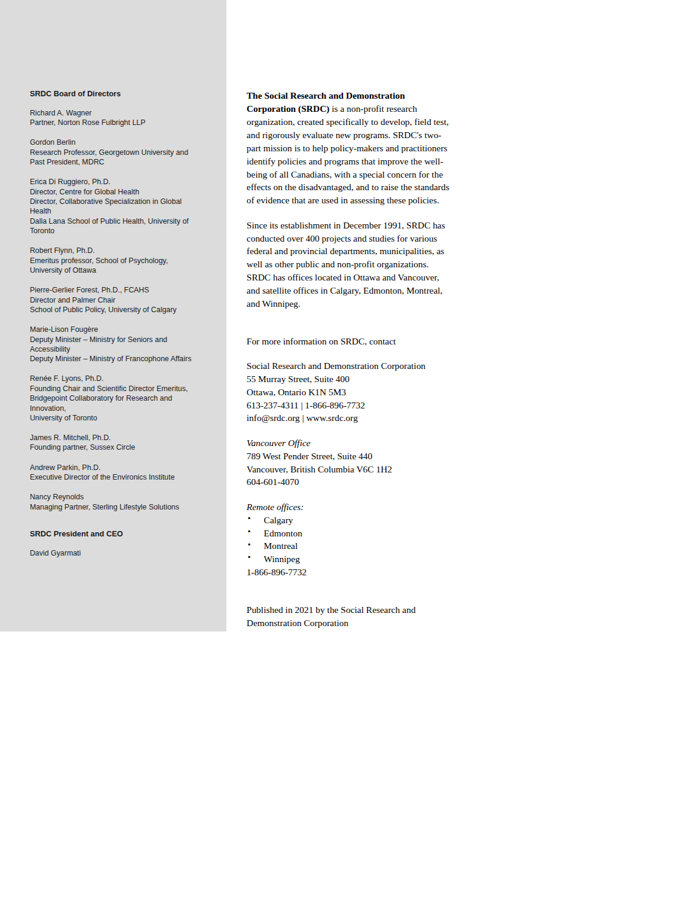SRDC Board of Directors
Richard A. Wagner
Partner, Norton Rose Fulbright LLP
Gordon Berlin
Research Professor, Georgetown University and
Past President, MDRC
Erica Di Ruggiero, Ph.D.
Director, Centre for Global Health
Director, Collaborative Specialization in Global Health
Dalla Lana School of Public Health, University of Toronto
Robert Flynn, Ph.D.
Emeritus professor, School of Psychology,
University of Ottawa
Pierre-Gerlier Forest, Ph.D., FCAHS
Director and Palmer Chair
School of Public Policy, University of Calgary
Marie-Lison Fougère
Deputy Minister – Ministry for Seniors and Accessibility
Deputy Minister – Ministry of Francophone Affairs
Renée F. Lyons, Ph.D.
Founding Chair and Scientific Director Emeritus,
Bridgepoint Collaboratory for Research and Innovation,
University of Toronto
James R. Mitchell, Ph.D.
Founding partner, Sussex Circle
Andrew Parkin, Ph.D.
Executive Director of the Environics Institute
Nancy Reynolds
Managing Partner, Sterling Lifestyle Solutions
SRDC President and CEO
David Gyarmati
The Social Research and Demonstration Corporation (SRDC) is a non-profit research organization, created specifically to develop, field test, and rigorously evaluate new programs. SRDC's two-part mission is to help policy-makers and practitioners identify policies and programs that improve the well-being of all Canadians, with a special concern for the effects on the disadvantaged, and to raise the standards of evidence that are used in assessing these policies.
Since its establishment in December 1991, SRDC has conducted over 400 projects and studies for various federal and provincial departments, municipalities, as well as other public and non-profit organizations. SRDC has offices located in Ottawa and Vancouver, and satellite offices in Calgary, Edmonton, Montreal, and Winnipeg.
For more information on SRDC, contact
Social Research and Demonstration Corporation
55 Murray Street, Suite 400
Ottawa, Ontario K1N 5M3
613-237-4311 | 1-866-896-7732
info@srdc.org | www.srdc.org
Vancouver Office
789 West Pender Street, Suite 440
Vancouver, British Columbia V6C 1H2
604-601-4070
Remote offices:
Calgary
Edmonton
Montreal
Winnipeg
1-866-896-7732
Published in 2021 by the Social Research and Demonstration Corporation